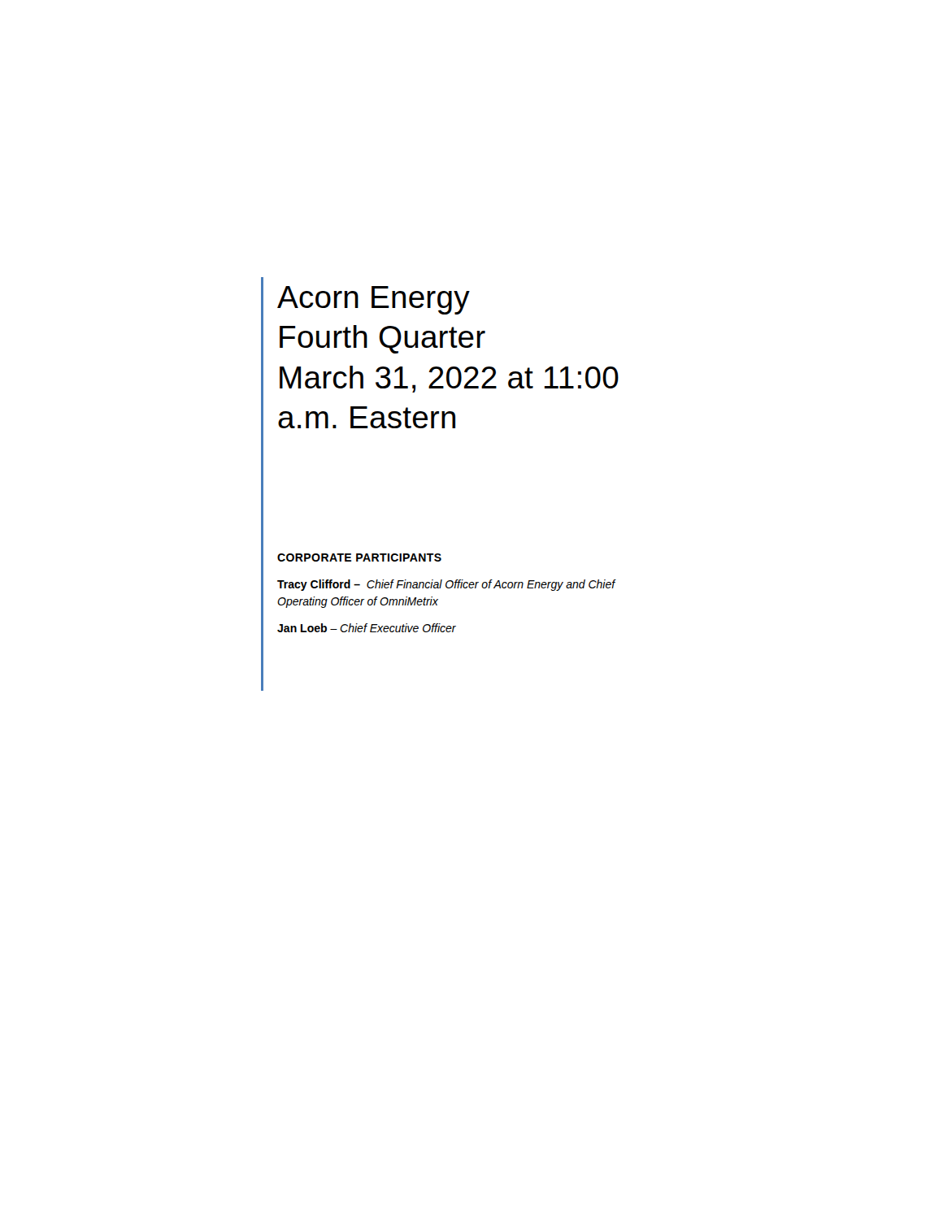Acorn Energy Fourth Quarter March 31, 2022 at 11:00 a.m. Eastern
CORPORATE PARTICIPANTS
Tracy Clifford – Chief Financial Officer of Acorn Energy and Chief Operating Officer of OmniMetrix
Jan Loeb – Chief Executive Officer